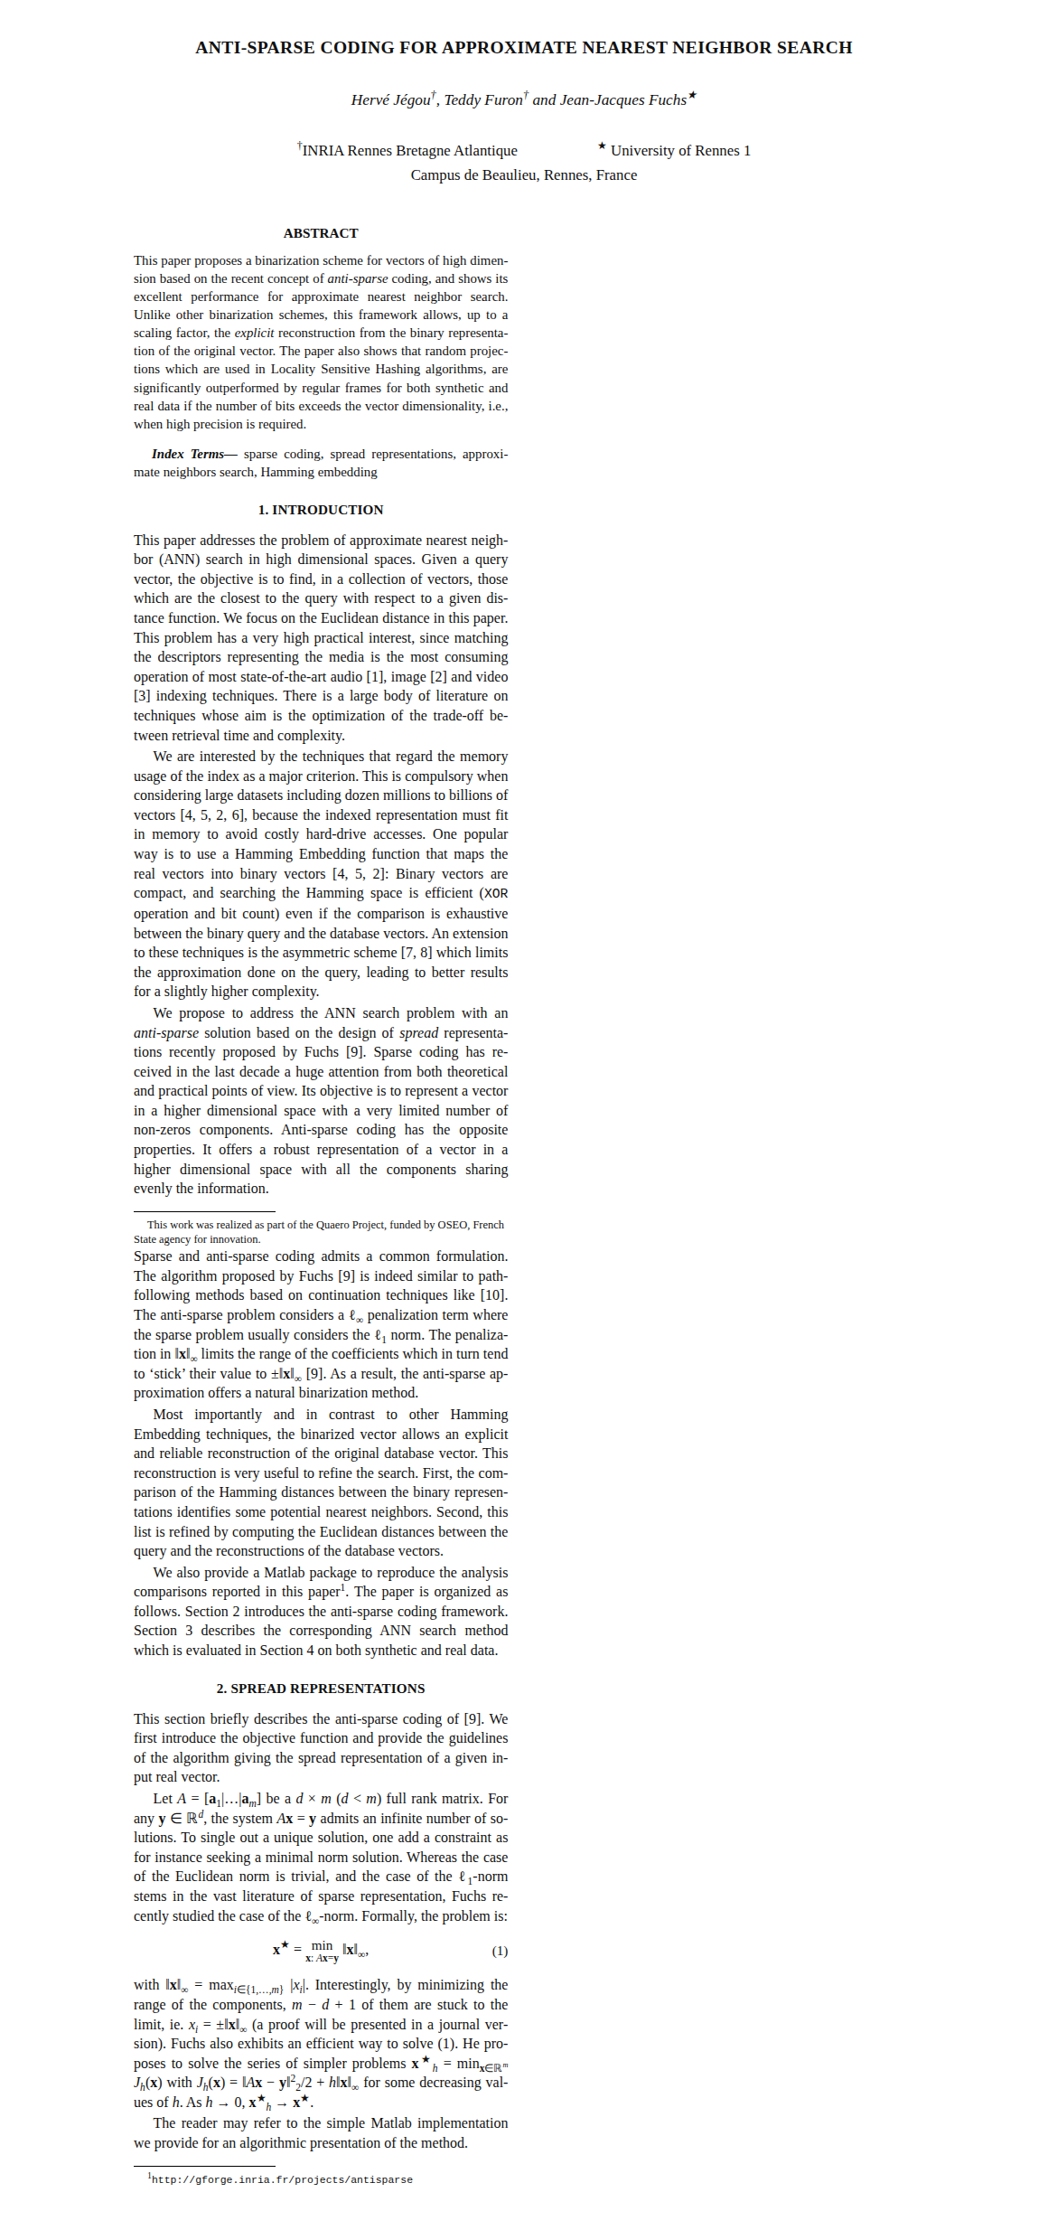ANTI-SPARSE CODING FOR APPROXIMATE NEAREST NEIGHBOR SEARCH
Hervé Jégou†, Teddy Furon† and Jean-Jacques Fuchs★
†INRIA Rennes Bretagne Atlantique ★ University of Rennes 1
Campus de Beaulieu, Rennes, France
Abstract
This paper proposes a binarization scheme for vectors of high dimension based on the recent concept of anti-sparse coding, and shows its excellent performance for approximate nearest neighbor search. Unlike other binarization schemes, this framework allows, up to a scaling factor, the explicit reconstruction from the binary representation of the original vector. The paper also shows that random projections which are used in Locality Sensitive Hashing algorithms, are significantly outperformed by regular frames for both synthetic and real data if the number of bits exceeds the vector dimensionality, i.e., when high precision is required.
Index Terms— sparse coding, spread representations, approximate neighbors search, Hamming embedding
1. Introduction
This paper addresses the problem of approximate nearest neighbor (ANN) search in high dimensional spaces. Given a query vector, the objective is to find, in a collection of vectors, those which are the closest to the query with respect to a given distance function. We focus on the Euclidean distance in this paper. This problem has a very high practical interest, since matching the descriptors representing the media is the most consuming operation of most state-of-the-art audio [1], image [2] and video [3] indexing techniques. There is a large body of literature on techniques whose aim is the optimization of the trade-off between retrieval time and complexity.
We are interested by the techniques that regard the memory usage of the index as a major criterion. This is compulsory when considering large datasets including dozen millions to billions of vectors [4, 5, 2, 6], because the indexed representation must fit in memory to avoid costly hard-drive accesses. One popular way is to use a Hamming Embedding function that maps the real vectors into binary vectors [4, 5, 2]: Binary vectors are compact, and searching the Hamming space is efficient (XOR operation and bit count) even if the comparison is exhaustive between the binary query and the database vectors. An extension to these techniques is the asymmetric scheme [7, 8] which limits the approximation done on the query, leading to better results for a slightly higher complexity.
We propose to address the ANN search problem with an anti-sparse solution based on the design of spread representations recently proposed by Fuchs [9]. Sparse coding has received in the last decade a huge attention from both theoretical and practical points of view. Its objective is to represent a vector in a higher dimensional space with a very limited number of non-zeros components. Anti-sparse coding has the opposite properties. It offers a robust representation of a vector in a higher dimensional space with all the components sharing evenly the information.
This work was realized as part of the Quaero Project, funded by OSEO, French State agency for innovation.
Sparse and anti-sparse coding admits a common formulation. The algorithm proposed by Fuchs [9] is indeed similar to path-following methods based on continuation techniques like [10]. The anti-sparse problem considers a ℓ∞ penalization term where the sparse problem usually considers the ℓ1 norm. The penalization in ‖x‖∞ limits the range of the coefficients which in turn tend to ‘stick’ their value to ±‖x‖∞ [9]. As a result, the anti-sparse approximation offers a natural binarization method.
Most importantly and in contrast to other Hamming Embedding techniques, the binarized vector allows an explicit and reliable reconstruction of the original database vector. This reconstruction is very useful to refine the search. First, the comparison of the Hamming distances between the binary representations identifies some potential nearest neighbors. Second, this list is refined by computing the Euclidean distances between the query and the reconstructions of the database vectors.
We also provide a Matlab package to reproduce the analysis comparisons reported in this paper1. The paper is organized as follows. Section 2 introduces the anti-sparse coding framework. Section 3 describes the corresponding ANN search method which is evaluated in Section 4 on both synthetic and real data.
2. Spread representations
This section briefly describes the anti-sparse coding of [9]. We first introduce the objective function and provide the guidelines of the algorithm giving the spread representation of a given input real vector.
Let A = [a1|…|am] be a d × m (d < m) full rank matrix. For any y ∈ ℝd, the system Ax = y admits an infinite number of solutions. To single out a unique solution, one add a constraint as for instance seeking a minimal norm solution. Whereas the case of the Euclidean norm is trivial, and the case of the ℓ1-norm stems in the vast literature of sparse representation, Fuchs recently studied the case of the ℓ∞-norm. Formally, the problem is:
x★ = min x: Ax=y ‖x‖∞, (1)
with ‖x‖∞ = maxi∈{1,…,m} |xi|. Interestingly, by minimizing the range of the components, m − d + 1 of them are stuck to the limit, ie. xi = ±‖x‖∞ (a proof will be presented in a journal version). Fuchs also exhibits an efficient way to solve (1). He proposes to solve the series of simpler problems x★h = minx∈ℝm Jh(x) with Jh(x) = ‖Ax − y‖22/2 + h‖x‖∞ for some decreasing values of h. As h → 0, x★h → x★.
The reader may refer to the simple Matlab implementation we provide for an algorithmic presentation of the method.
1http://gforge.inria.fr/projects/antisparse